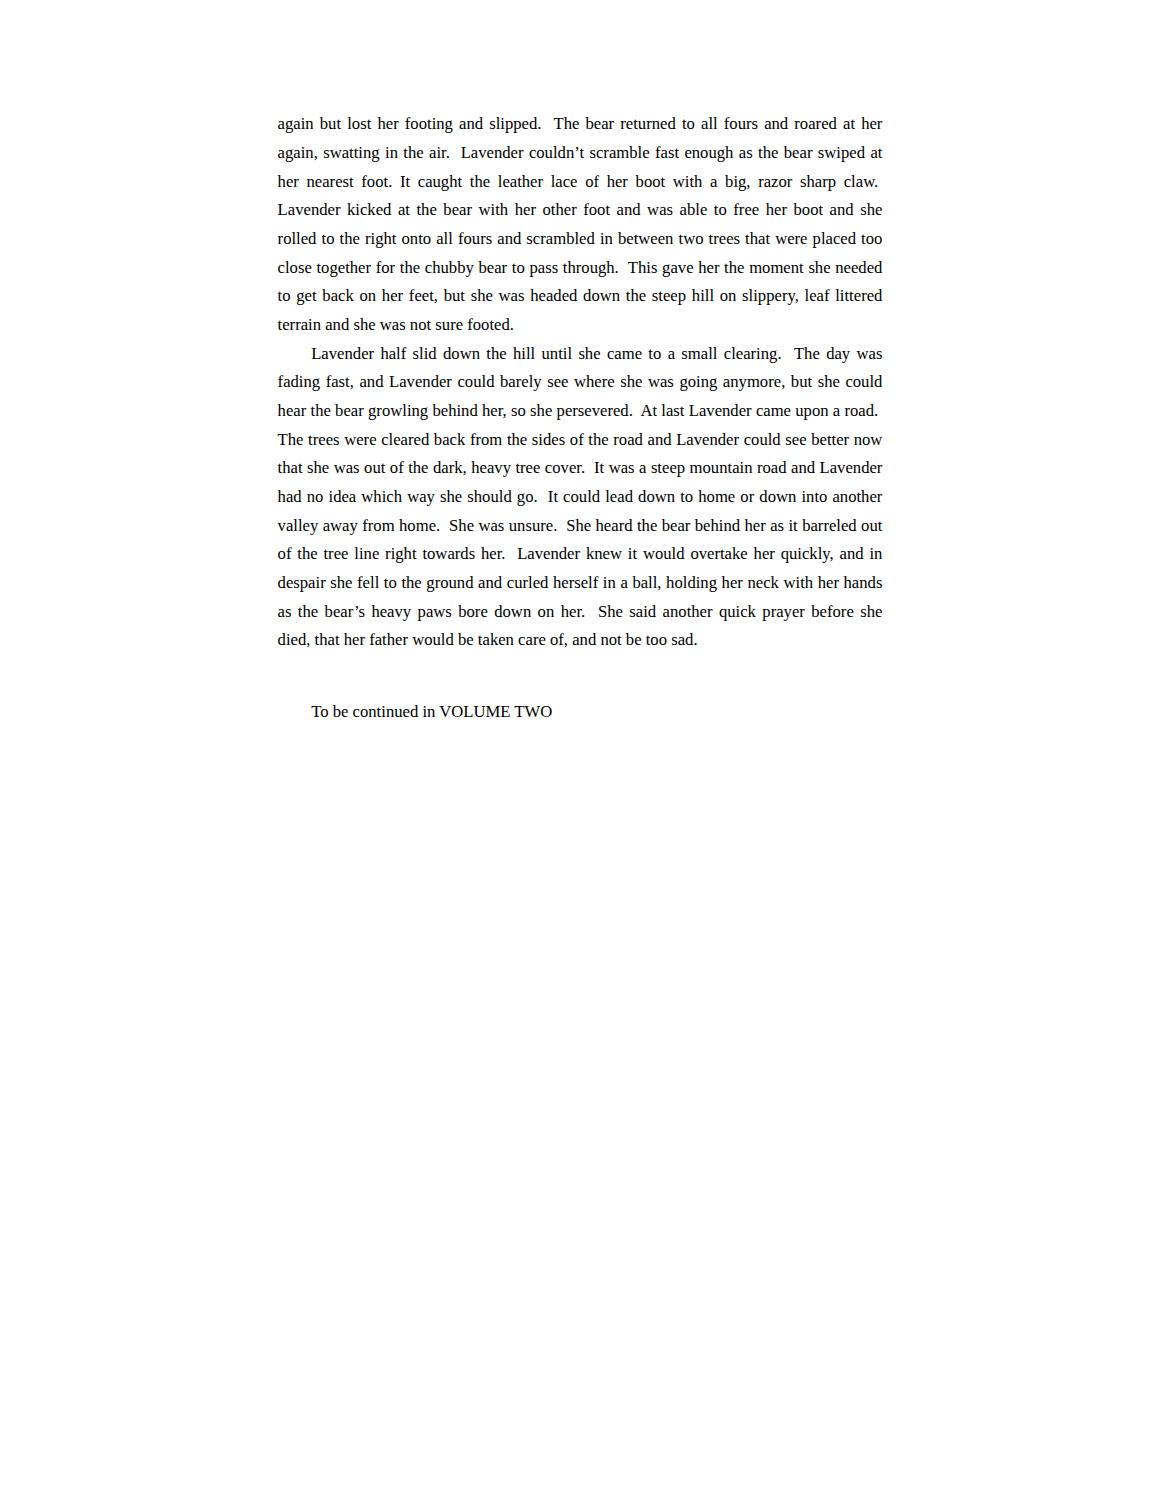again but lost her footing and slipped. The bear returned to all fours and roared at her again, swatting in the air. Lavender couldn’t scramble fast enough as the bear swiped at her nearest foot. It caught the leather lace of her boot with a big, razor sharp claw. Lavender kicked at the bear with her other foot and was able to free her boot and she rolled to the right onto all fours and scrambled in between two trees that were placed too close together for the chubby bear to pass through. This gave her the moment she needed to get back on her feet, but she was headed down the steep hill on slippery, leaf littered terrain and she was not sure footed.
Lavender half slid down the hill until she came to a small clearing. The day was fading fast, and Lavender could barely see where she was going anymore, but she could hear the bear growling behind her, so she persevered. At last Lavender came upon a road. The trees were cleared back from the sides of the road and Lavender could see better now that she was out of the dark, heavy tree cover. It was a steep mountain road and Lavender had no idea which way she should go. It could lead down to home or down into another valley away from home. She was unsure. She heard the bear behind her as it barreled out of the tree line right towards her. Lavender knew it would overtake her quickly, and in despair she fell to the ground and curled herself in a ball, holding her neck with her hands as the bear’s heavy paws bore down on her. She said another quick prayer before she died, that her father would be taken care of, and not be too sad.
To be continued in VOLUME TWO